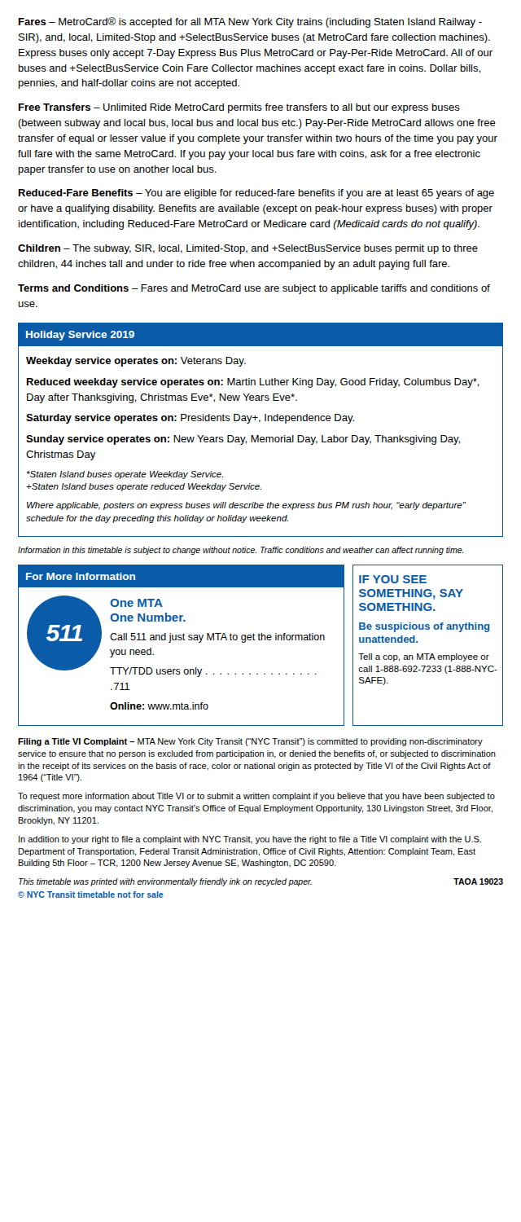Fares – MetroCard® is accepted for all MTA New York City trains (including Staten Island Railway - SIR), and, local, Limited-Stop and +SelectBusService buses (at MetroCard fare collection machines). Express buses only accept 7-Day Express Bus Plus MetroCard or Pay-Per-Ride MetroCard. All of our buses and +SelectBusService Coin Fare Collector machines accept exact fare in coins. Dollar bills, pennies, and half-dollar coins are not accepted.
Free Transfers – Unlimited Ride MetroCard permits free transfers to all but our express buses (between subway and local bus, local bus and local bus etc.) Pay-Per-Ride MetroCard allows one free transfer of equal or lesser value if you complete your transfer within two hours of the time you pay your full fare with the same MetroCard. If you pay your local bus fare with coins, ask for a free electronic paper transfer to use on another local bus.
Reduced-Fare Benefits – You are eligible for reduced-fare benefits if you are at least 65 years of age or have a qualifying disability. Benefits are available (except on peak-hour express buses) with proper identification, including Reduced-Fare MetroCard or Medicare card (Medicaid cards do not qualify).
Children – The subway, SIR, local, Limited-Stop, and +SelectBusService buses permit up to three children, 44 inches tall and under to ride free when accompanied by an adult paying full fare.
Terms and Conditions – Fares and MetroCard use are subject to applicable tariffs and conditions of use.
Holiday Service 2019
Weekday service operates on: Veterans Day.
Reduced weekday service operates on: Martin Luther King Day, Good Friday, Columbus Day*, Day after Thanksgiving, Christmas Eve*, New Years Eve*.
Saturday service operates on: Presidents Day+, Independence Day.
Sunday service operates on: New Years Day, Memorial Day, Labor Day, Thanksgiving Day, Christmas Day
*Staten Island buses operate Weekday Service.
+Staten Island buses operate reduced Weekday Service.
Where applicable, posters on express buses will describe the express bus PM rush hour, “early departure” schedule for the day preceding this holiday or holiday weekend.
Information in this timetable is subject to change without notice. Traffic conditions and weather can affect running time.
For More Information
511
One MTA
One Number.
Call 511 and just say MTA to get the information you need.
TTY/TDD users only . . . . . . . . . . . . . . . . . 711
Online: www.mta.info
IF YOU SEE SOMETHING, SAY SOMETHING.
Be suspicious of anything unattended.
Tell a cop, an MTA employee or call 1-888-692-7233 (1-888-NYC-SAFE).
Filing a Title VI Complaint – MTA New York City Transit (“NYC Transit”) is committed to providing non-discriminatory service to ensure that no person is excluded from participation in, or denied the benefits of, or subjected to discrimination in the receipt of its services on the basis of race, color or national origin as protected by Title VI of the Civil Rights Act of 1964 (“Title VI”).
To request more information about Title VI or to submit a written complaint if you believe that you have been subjected to discrimination, you may contact NYC Transit’s Office of Equal Employment Opportunity, 130 Livingston Street, 3rd Floor, Brooklyn, NY 11201.
In addition to your right to file a complaint with NYC Transit, you have the right to file a Title VI complaint with the U.S. Department of Transportation, Federal Transit Administration, Office of Civil Rights, Attention: Complaint Team, East Building 5th Floor – TCR, 1200 New Jersey Avenue SE, Washington, DC 20590.
This timetable was printed with environmentally friendly ink on recycled paper. TAOA 19023
© NYC Transit timetable not for sale